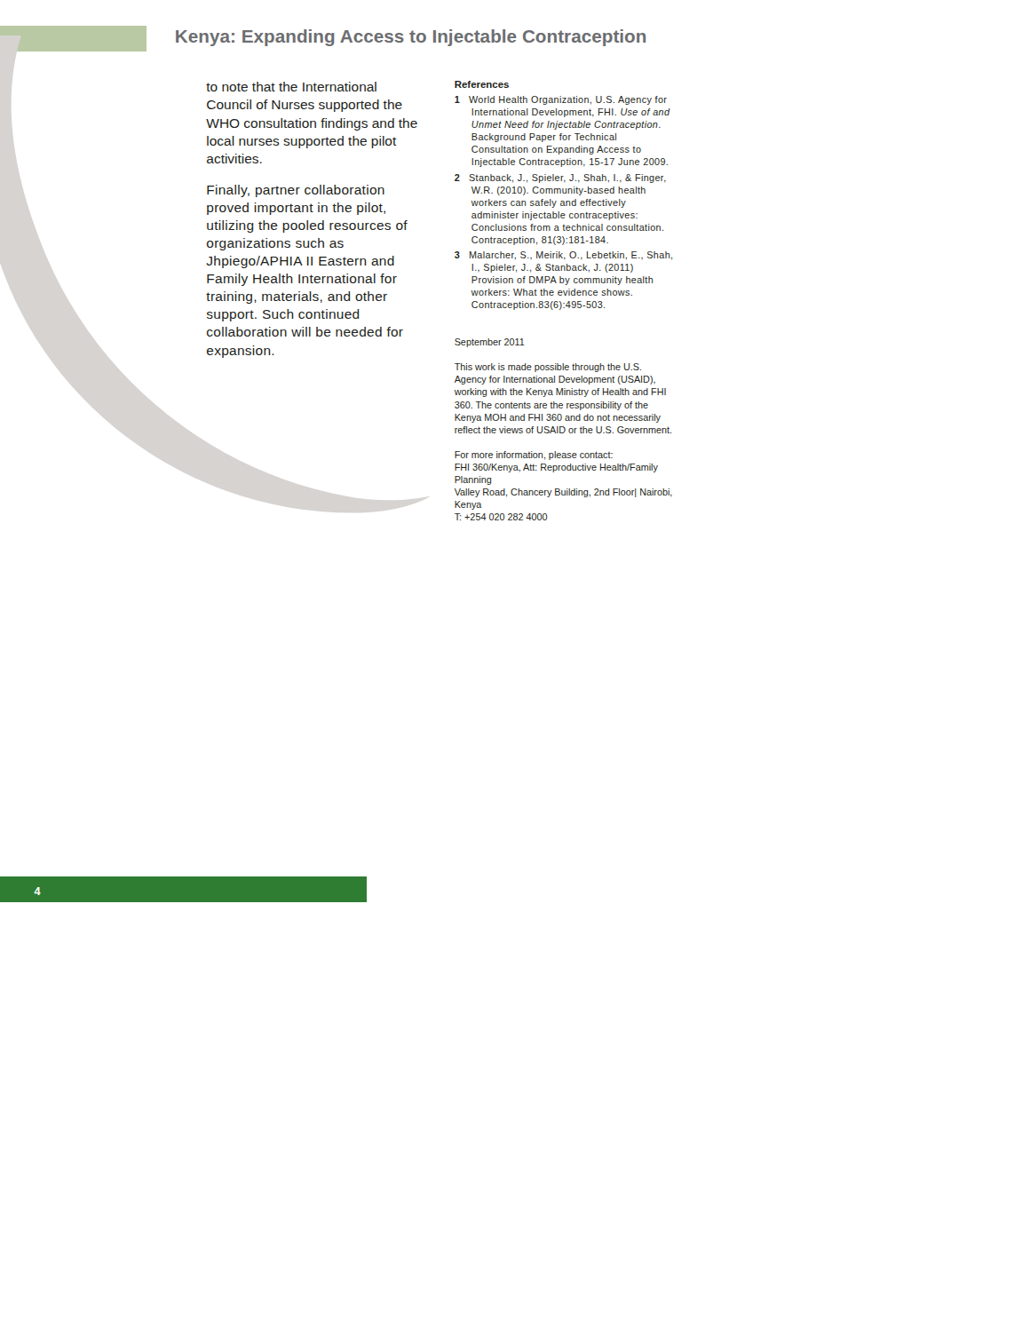Kenya: Expanding Access to Injectable Contraception
to note that the International Council of Nurses supported the WHO consultation findings and the local nurses supported the pilot activities.
Finally, partner collaboration proved important in the pilot, utilizing the pooled resources of organizations such as Jhpiego/APHIA II Eastern and Family Health International for training, materials, and other support. Such continued collaboration will be needed for expansion.
References
1 World Health Organization, U.S. Agency for International Development, FHI. Use of and Unmet Need for Injectable Contraception. Background Paper for Technical Consultation on Expanding Access to Injectable Contraception, 15-17 June 2009.
2 Stanback, J., Spieler, J., Shah, I., & Finger, W.R. (2010). Community-based health workers can safely and effectively administer injectable contraceptives: Conclusions from a technical consultation. Contraception, 81(3):181-184.
3 Malarcher, S., Meirik, O., Lebetkin, E., Shah, I., Spieler, J., & Stanback, J. (2011) Provision of DMPA by community health workers: What the evidence shows. Contraception.83(6):495-503.
September 2011
This work is made possible through the U.S. Agency for International Development (USAID), working with the Kenya Ministry of Health and FHI 360. The contents are the responsibility of the Kenya MOH and FHI 360 and do not necessarily reflect the views of USAID or the U.S. Government.
For more information, please contact:
FHI 360/Kenya, Att: Reproductive Health/Family Planning
Valley Road, Chancery Building, 2nd Floor| Nairobi, Kenya
T: +254 020 282 4000
4